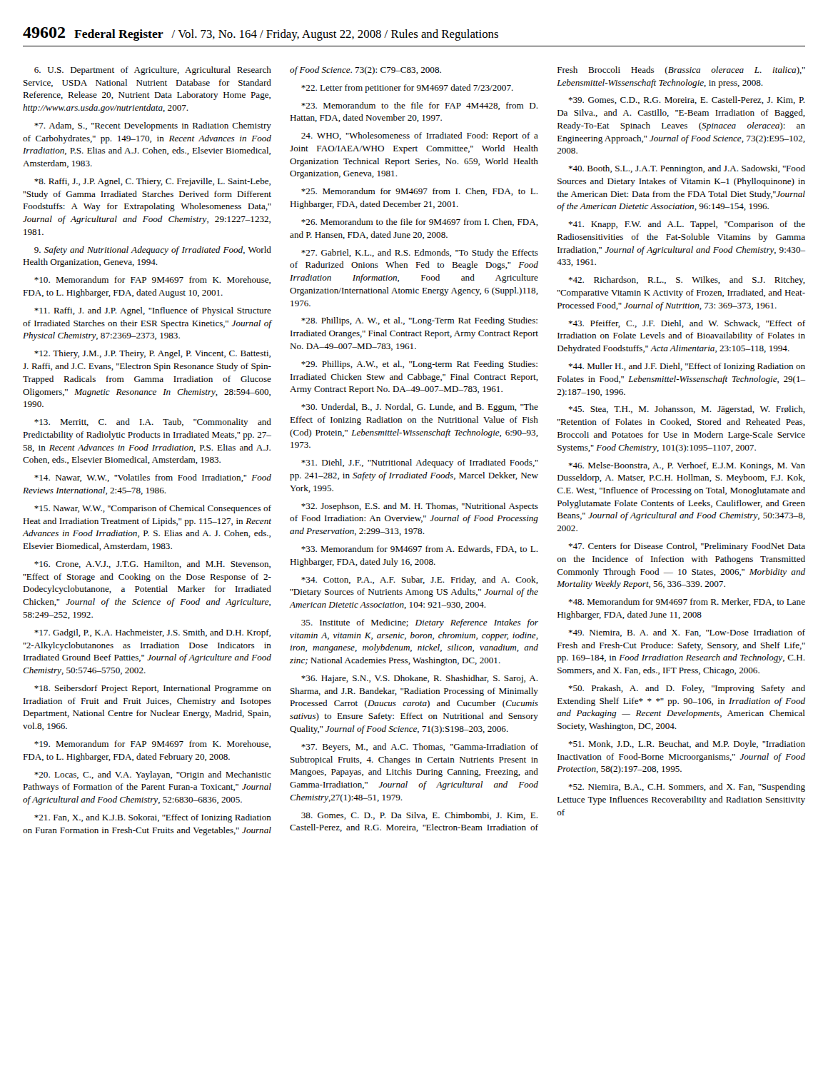49602 Federal Register / Vol. 73, No. 164 / Friday, August 22, 2008 / Rules and Regulations
6. U.S. Department of Agriculture, Agricultural Research Service, USDA National Nutrient Database for Standard Reference, Release 20, Nutrient Data Laboratory Home Page, http://www.ars.usda.gov/nutrientdata, 2007.
*7. Adam, S., ''Recent Developments in Radiation Chemistry of Carbohydrates,'' pp. 149–170, in Recent Advances in Food Irradiation, P.S. Elias and A.J. Cohen, eds., Elsevier Biomedical, Amsterdam, 1983.
*8. Raffi, J., J.P. Agnel, C. Thiery, C. Frejaville, L. Saint-Lebe, ''Study of Gamma Irradiated Starches Derived form Different Foodstuffs: A Way for Extrapolating Wholesomeness Data,'' Journal of Agricultural and Food Chemistry, 29:1227–1232, 1981.
9. Safety and Nutritional Adequacy of Irradiated Food, World Health Organization, Geneva, 1994.
*10. Memorandum for FAP 9M4697 from K. Morehouse, FDA, to L. Highbarger, FDA, dated August 10, 2001.
*11. Raffi, J. and J.P. Agnel, ''Influence of Physical Structure of Irradiated Starches on their ESR Spectra Kinetics,'' Journal of Physical Chemistry, 87:2369–2373, 1983.
*12. Thiery, J.M., J.P. Theiry, P. Angel, P. Vincent, C. Battesti, J. Raffi, and J.C. Evans, ''Electron Spin Resonance Study of Spin-Trapped Radicals from Gamma Irradiation of Glucose Oligomers,'' Magnetic Resonance In Chemistry, 28:594–600, 1990.
*13. Merritt, C. and I.A. Taub, ''Commonality and Predictability of Radiolytic Products in Irradiated Meats,'' pp. 27–58, in Recent Advances in Food Irradiation, P.S. Elias and A.J. Cohen, eds., Elsevier Biomedical, Amsterdam, 1983.
*14. Nawar, W.W., ''Volatiles from Food Irradiation,'' Food Reviews International, 2:45–78, 1986.
*15. Nawar, W.W., ''Comparison of Chemical Consequences of Heat and Irradiation Treatment of Lipids,'' pp. 115–127, in Recent Advances in Food Irradiation, P. S. Elias and A. J. Cohen, eds., Elsevier Biomedical, Amsterdam, 1983.
*16. Crone, A.V.J., J.T.G. Hamilton, and M.H. Stevenson, ''Effect of Storage and Cooking on the Dose Response of 2-Dodecylcyclobutanone, a Potential Marker for Irradiated Chicken,'' Journal of the Science of Food and Agriculture, 58:249–252, 1992.
*17. Gadgil, P., K.A. Hachmeister, J.S. Smith, and D.H. Kropf, ''2-Alkylcyclobutanones as Irradiation Dose Indicators in Irradiated Ground Beef Patties,'' Journal of Agriculture and Food Chemistry, 50:5746–5750, 2002.
*18. Seibersdorf Project Report, International Programme on Irradiation of Fruit and Fruit Juices, Chemistry and Isotopes Department, National Centre for Nuclear Energy, Madrid, Spain, vol.8, 1966.
*19. Memorandum for FAP 9M4697 from K. Morehouse, FDA, to L. Highbarger, FDA, dated February 20, 2008.
*20. Locas, C., and V.A. Yaylayan, ''Origin and Mechanistic Pathways of Formation of the Parent Furan-a Toxicant,'' Journal of Agricultural and Food Chemistry, 52:6830–6836, 2005.
*21. Fan, X., and K.J.B. Sokorai, ''Effect of Ionizing Radiation on Furan Formation in Fresh-Cut Fruits and Vegetables,'' Journal of Food Science. 73(2): C79–C83, 2008.
*22. Letter from petitioner for 9M4697 dated 7/23/2007.
*23. Memorandum to the file for FAP 4M4428, from D. Hattan, FDA, dated November 20, 1997.
24. WHO, ''Wholesomeness of Irradiated Food: Report of a Joint FAO/IAEA/WHO Expert Committee,'' World Health Organization Technical Report Series, No. 659, World Health Organization, Geneva, 1981.
*25. Memorandum for 9M4697 from I. Chen, FDA, to L. Highbarger, FDA, dated December 21, 2001.
*26. Memorandum to the file for 9M4697 from I. Chen, FDA, and P. Hansen, FDA, dated June 20, 2008.
*27. Gabriel, K.L., and R.S. Edmonds, ''To Study the Effects of Radurized Onions When Fed to Beagle Dogs,'' Food Irradiation Information, Food and Agriculture Organization/International Atomic Energy Agency, 6 (Suppl.)118, 1976.
*28. Phillips, A. W., et al., ''Long-Term Rat Feeding Studies: Irradiated Oranges,'' Final Contract Report, Army Contract Report No. DA–49–007–MD–783, 1961.
*29. Phillips, A.W., et al., ''Long-term Rat Feeding Studies: Irradiated Chicken Stew and Cabbage,'' Final Contract Report, Army Contract Report No. DA–49–007–MD–783, 1961.
*30. Underdal, B., J. Nordal, G. Lunde, and B. Eggum, ''The Effect of Ionizing Radiation on the Nutritional Value of Fish (Cod) Protein,'' Lebensmittel-Wissenschaft Technologie, 6:90–93, 1973.
*31. Diehl, J.F., ''Nutritional Adequacy of Irradiated Foods,'' pp. 241–282, in Safety of Irradiated Foods, Marcel Dekker, New York, 1995.
*32. Josephson, E.S. and M. H. Thomas, ''Nutritional Aspects of Food Irradiation: An Overview,'' Journal of Food Processing and Preservation, 2:299–313, 1978.
*33. Memorandum for 9M4697 from A. Edwards, FDA, to L. Highbarger, FDA, dated July 16, 2008.
*34. Cotton, P.A., A.F. Subar, J.E. Friday, and A. Cook, ''Dietary Sources of Nutrients Among US Adults,'' Journal of the American Dietetic Association, 104: 921–930, 2004.
35. Institute of Medicine; Dietary Reference Intakes for vitamin A, vitamin K, arsenic, boron, chromium, copper, iodine, iron, manganese, molybdenum, nickel, silicon, vanadium, and zinc; National Academies Press, Washington, DC, 2001.
*36. Hajare, S.N., V.S. Dhokane, R. Shashidhar, S. Saroj, A. Sharma, and J.R. Bandekar, ''Radiation Processing of Minimally Processed Carrot (Daucus carota) and Cucumber (Cucumis sativus) to Ensure Safety: Effect on Nutritional and Sensory Quality,'' Journal of Food Science, 71(3):S198–203, 2006.
*37. Beyers, M., and A.C. Thomas, ''Gamma-Irradiation of Subtropical Fruits, 4. Changes in Certain Nutrients Present in Mangoes, Papayas, and Litchis During Canning, Freezing, and Gamma-Irradiation,'' Journal of Agricultural and Food Chemistry,27(1):48–51, 1979.
38. Gomes, C. D., P. Da Silva, E. Chimbombi, J. Kim, E. Castell-Perez, and R.G. Moreira, ''Electron-Beam Irradiation of Fresh Broccoli Heads (Brassica oleracea L. italica),'' Lebensmittel-Wissenschaft Technologie, in press, 2008.
*39. Gomes, C.D., R.G. Moreira, E. Castell-Perez, J. Kim, P. Da Silva., and A. Castillo, ''E-Beam Irradiation of Bagged, Ready-To-Eat Spinach Leaves (Spinacea oleracea): an Engineering Approach,'' Journal of Food Science, 73(2):E95–102, 2008.
*40. Booth, S.L., J.A.T. Pennington, and J.A. Sadowski, ''Food Sources and Dietary Intakes of Vitamin K–1 (Phylloquinone) in the American Diet: Data from the FDA Total Diet Study,''Journal of the American Dietetic Association, 96:149–154, 1996.
*41. Knapp, F.W. and A.L. Tappel, ''Comparison of the Radiosensitivities of the Fat-Soluble Vitamins by Gamma Irradiation,'' Journal of Agricultural and Food Chemistry, 9:430–433, 1961.
*42. Richardson, R.L., S. Wilkes, and S.J. Ritchey, ''Comparative Vitamin K Activity of Frozen, Irradiated, and Heat-Processed Food,'' Journal of Nutrition, 73: 369–373, 1961.
*43. Pfeiffer, C., J.F. Diehl, and W. Schwack, ''Effect of Irradiation on Folate Levels and of Bioavailability of Folates in Dehydrated Foodstuffs,'' Acta Alimentaria, 23:105–118, 1994.
*44. Muller H., and J.F. Diehl, ''Effect of Ionizing Radiation on Folates in Food,'' Lebensmittel-Wissenschaft Technologie, 29(1–2):187–190, 1996.
*45. Stea, T.H., M. Johansson, M. Jägerstad, W. Frølich, ''Retention of Folates in Cooked, Stored and Reheated Peas, Broccoli and Potatoes for Use in Modern Large-Scale Service Systems,'' Food Chemistry, 101(3):1095–1107, 2007.
*46. Melse-Boonstra, A., P. Verhoef, E.J.M. Konings, M. Van Dusseldorp, A. Matser, P.C.H. Hollman, S. Meyboom, F.J. Kok, C.E. West, ''Influence of Processing on Total, Monoglutamate and Polyglutamate Folate Contents of Leeks, Cauliflower, and Green Beans,'' Journal of Agricultural and Food Chemistry, 50:3473–8, 2002.
*47. Centers for Disease Control, ''Preliminary FoodNet Data on the Incidence of Infection with Pathogens Transmitted Commonly Through Food — 10 States, 2006,'' Morbidity and Mortality Weekly Report, 56, 336–339. 2007.
*48. Memorandum for 9M4697 from R. Merker, FDA, to Lane Highbarger, FDA, dated June 11, 2008
*49. Niemira, B. A. and X. Fan, ''Low-Dose Irradiation of Fresh and Fresh-Cut Produce: Safety, Sensory, and Shelf Life,'' pp. 169–184, in Food Irradiation Research and Technology, C.H. Sommers, and X. Fan, eds., IFT Press, Chicago, 2006.
*50. Prakash, A. and D. Foley, ''Improving Safety and Extending Shelf Life* * *'' pp. 90–106, in Irradiation of Food and Packaging — Recent Developments, American Chemical Society, Washington, DC, 2004.
*51. Monk, J.D., L.R. Beuchat, and M.P. Doyle, ''Irradiation Inactivation of Food-Borne Microorganisms,'' Journal of Food Protection, 58(2):197–208, 1995.
*52. Niemira, B.A., C.H. Sommers, and X. Fan, ''Suspending Lettuce Type Influences Recoverability and Radiation Sensitivity of